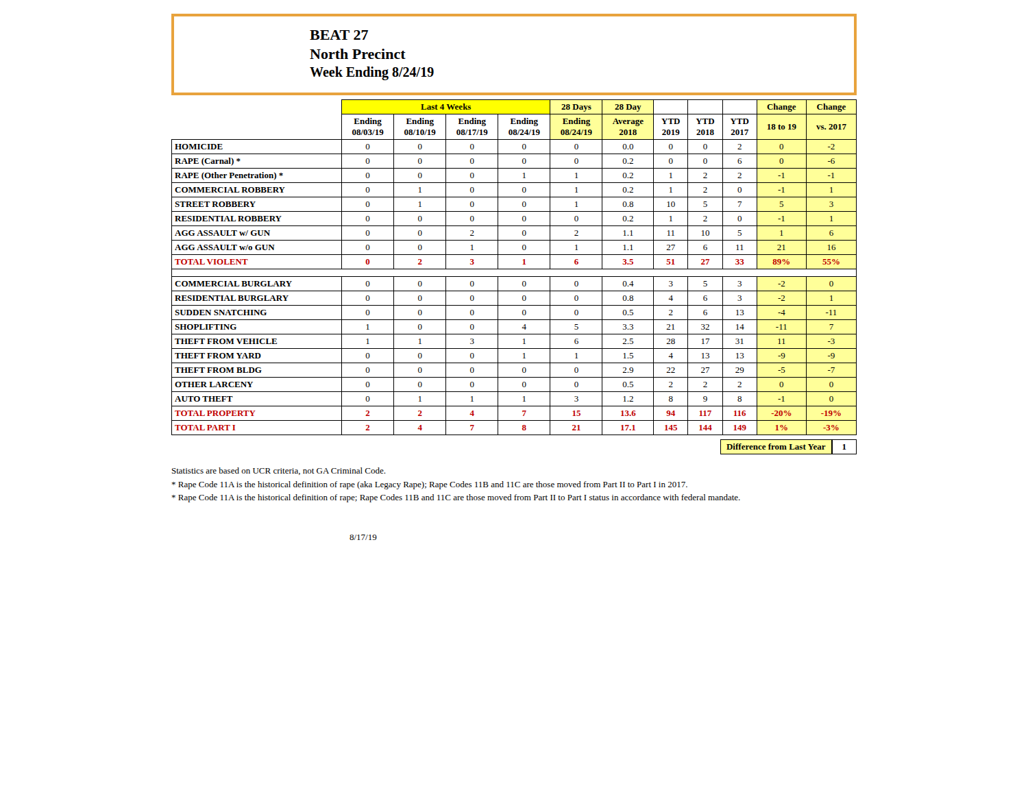BEAT 27
North Precinct
Week Ending 8/24/19
| | Last 4 Weeks | 28 Days | 28 Day | | | | Change | Change |
| --- | --- | --- | --- | --- | --- | --- | --- | --- |
| Ending 08/03/19 | Ending 08/10/19 | Ending 08/17/19 | Ending 08/24/19 | Ending 08/24/19 | Average 2018 | YTD 2019 | YTD 2018 | YTD 2017 | 18 to 19 | vs. 2017 |
| HOMICIDE | 0 | 0 | 0 | 0 | 0 | 0.0 | 0 | 0 | 2 | 0 | -2 |
| RAPE (Carnal) * | 0 | 0 | 0 | 0 | 0 | 0.2 | 0 | 0 | 6 | 0 | -6 |
| RAPE (Other Penetration) * | 0 | 0 | 0 | 1 | 1 | 0.2 | 1 | 2 | 2 | -1 | -1 |
| COMMERCIAL ROBBERY | 0 | 1 | 0 | 0 | 1 | 0.2 | 1 | 2 | 0 | -1 | 1 |
| STREET ROBBERY | 0 | 1 | 0 | 0 | 1 | 0.8 | 10 | 5 | 7 | 5 | 3 |
| RESIDENTIAL ROBBERY | 0 | 0 | 0 | 0 | 0 | 0.2 | 1 | 2 | 0 | -1 | 1 |
| AGG ASSAULT w/ GUN | 0 | 0 | 2 | 0 | 2 | 1.1 | 11 | 10 | 5 | 1 | 6 |
| AGG ASSAULT w/o GUN | 0 | 0 | 1 | 0 | 1 | 1.1 | 27 | 6 | 11 | 21 | 16 |
| TOTAL VIOLENT | 0 | 2 | 3 | 1 | 6 | 3.5 | 51 | 27 | 33 | 89% | 55% |
| COMMERCIAL BURGLARY | 0 | 0 | 0 | 0 | 0 | 0.4 | 3 | 5 | 3 | -2 | 0 |
| RESIDENTIAL BURGLARY | 0 | 0 | 0 | 0 | 0 | 0.8 | 4 | 6 | 3 | -2 | 1 |
| SUDDEN SNATCHING | 0 | 0 | 0 | 0 | 0 | 0.5 | 2 | 6 | 13 | -4 | -11 |
| SHOPLIFTING | 1 | 0 | 0 | 4 | 5 | 3.3 | 21 | 32 | 14 | -11 | 7 |
| THEFT FROM VEHICLE | 1 | 1 | 3 | 1 | 6 | 2.5 | 28 | 17 | 31 | 11 | -3 |
| THEFT FROM YARD | 0 | 0 | 0 | 1 | 1 | 1.5 | 4 | 13 | 13 | -9 | -9 |
| THEFT FROM BLDG | 0 | 0 | 0 | 0 | 0 | 2.9 | 22 | 27 | 29 | -5 | -7 |
| OTHER LARCENY | 0 | 0 | 0 | 0 | 0 | 0.5 | 2 | 2 | 2 | 0 | 0 |
| AUTO THEFT | 0 | 1 | 1 | 1 | 3 | 1.2 | 8 | 9 | 8 | -1 | 0 |
| TOTAL PROPERTY | 2 | 2 | 4 | 7 | 15 | 13.6 | 94 | 117 | 116 | -20% | -19% |
| TOTAL PART I | 2 | 4 | 7 | 8 | 21 | 17.1 | 145 | 144 | 149 | 1% | -3% |
Difference from Last Year 1
Statistics are based on UCR criteria, not GA Criminal Code.
* Rape Code 11A is the historical definition of rape (aka Legacy Rape); Rape Codes 11B and 11C are those moved from Part II to Part I in 2017.
* Rape Code 11A is the historical definition of rape; Rape Codes 11B and 11C are those moved from Part II to Part I status in accordance with federal mandate.
8/17/19